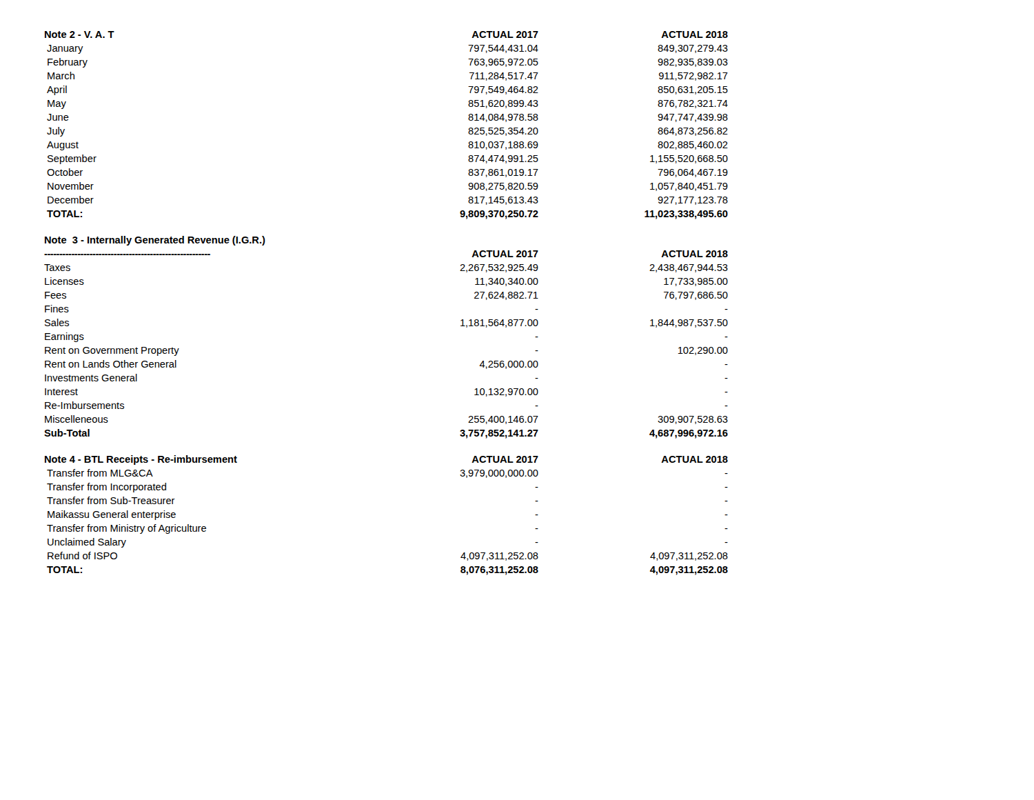| Note 2 - V. A. T | ACTUAL 2017 | ACTUAL 2018 |
| January | 797,544,431.04 | 849,307,279.43 |
| February | 763,965,972.05 | 982,935,839.03 |
| March | 711,284,517.47 | 911,572,982.17 |
| April | 797,549,464.82 | 850,631,205.15 |
| May | 851,620,899.43 | 876,782,321.74 |
| June | 814,084,978.58 | 947,747,439.98 |
| July | 825,525,354.20 | 864,873,256.82 |
| August | 810,037,188.69 | 802,885,460.02 |
| September | 874,474,991.25 | 1,155,520,668.50 |
| October | 837,861,019.17 | 796,064,467.19 |
| November | 908,275,820.59 | 1,057,840,451.79 |
| December | 817,145,613.43 | 927,177,123.78 |
| TOTAL: | 9,809,370,250.72 | 11,023,338,495.60 |
| Note 3 - Internally Generated Revenue (I.G.R.) | | |
| ------------------------------------------------------- | ACTUAL 2017 | ACTUAL 2018 |
| Taxes | 2,267,532,925.49 | 2,438,467,944.53 |
| Licenses | 11,340,340.00 | 17,733,985.00 |
| Fees | 27,624,882.71 | 76,797,686.50 |
| Fines | - | - |
| Sales | 1,181,564,877.00 | 1,844,987,537.50 |
| Earnings | - | - |
| Rent on Government Property | - | 102,290.00 |
| Rent on Lands Other General | 4,256,000.00 | - |
| Investments General | - | - |
| Interest | 10,132,970.00 | - |
| Re-Imbursements | - | - |
| Miscelleneous | 255,400,146.07 | 309,907,528.63 |
| Sub-Total | 3,757,852,141.27 | 4,687,996,972.16 |
| Note 4 - BTL Receipts - Re-imbursement | ACTUAL 2017 | ACTUAL 2018 |
| Transfer from MLG&CA | 3,979,000,000.00 | - |
| Transfer from Incorporated | - | - |
| Transfer from Sub-Treasurer | - | - |
| Maikassu General enterprise | - | - |
| Transfer from Ministry of Agriculture | - | - |
| Unclaimed Salary | - | - |
| Refund of ISPO | 4,097,311,252.08 | 4,097,311,252.08 |
| TOTAL: | 8,076,311,252.08 | 4,097,311,252.08 |